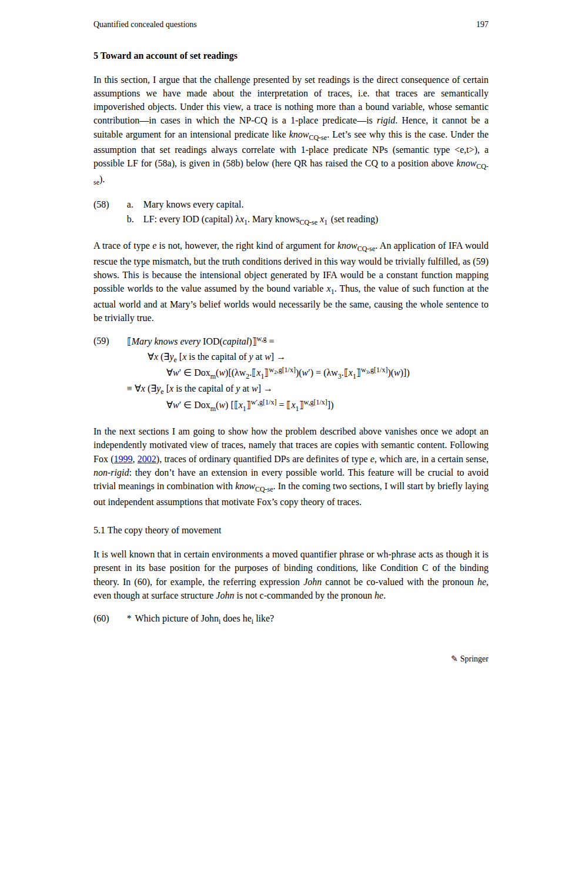Quantified concealed questions 197
5 Toward an account of set readings
In this section, I argue that the challenge presented by set readings is the direct consequence of certain assumptions we have made about the interpretation of traces, i.e. that traces are semantically impoverished objects. Under this view, a trace is nothing more than a bound variable, whose semantic contribution—in cases in which the NP-CQ is a 1-place predicate—is rigid. Hence, it cannot be a suitable argument for an intensional predicate like know CQ-se. Let’s see why this is the case. Under the assumption that set readings always correlate with 1-place predicate NPs (semantic type <e,t>), a possible LF for (58a), is given in (58b) below (here QR has raised the CQ to a position above know CQ-se).
| (58) | a. | Mary knows every capital. | |
| | b. | LF: every IOD (capital) λ x 1 . Mary knows CQ-se x 1 | (set reading) |
A trace of type e is not, however, the right kind of argument for know CQ-se. An application of IFA would rescue the type mismatch, but the truth conditions derived in this way would be trivially fulfilled, as (59) shows. This is because the intensional object generated by IFA would be a constant function mapping possible worlds to the value assumed by the bound variable x 1. Thus, the value of such function at the actual world and at Mary’s belief worlds would necessarily be the same, causing the whole sentence to be trivially true.
| (59) | ⟦ Mary knows every IOD( capital )⟧ w,g = |
| | ∀ x (∃ y e [ x is the capital of y at w ] → ∀ w ′ ∈ Dox m ( w )[(λw 2 .⟦ x 1 ⟧ w 2 ,g[1/x] )( w ′) = (λw 3 .⟦ x 1 ⟧ w 3 ,g[1/x] )( w )]) ≡ ∀ x (∃ y e [ x is the capital of y at w ] → ∀ w ′ ∈ Dox m ( w ) [⟦ x 1 ⟧ w′,g[1/x] = ⟦ x 1 ⟧ w,g[1/x] ]) |
In the next sections I am going to show how the problem described above vanishes once we adopt an independently motivated view of traces, namely that traces are copies with semantic content. Following Fox (1999, 2002), traces of ordinary quantified DPs are definites of type e, which are, in a certain sense, non-rigid: they don’t have an extension in every possible world. This feature will be crucial to avoid trivial meanings in combination with know CQ-se. In the coming two sections, I will start by briefly laying out independent assumptions that motivate Fox’s copy theory of traces.
5.1 The copy theory of movement
It is well known that in certain environments a moved quantifier phrase or wh-phrase acts as though it is present in its base position for the purposes of binding conditions, like Condition C of the binding theory. In (60), for example, the referring expression John cannot be co-valued with the pronoun he, even though at surface structure John is not c-commanded by the pronoun he.
| (60) | * Which picture of John i does he i like? |
✎ Springer